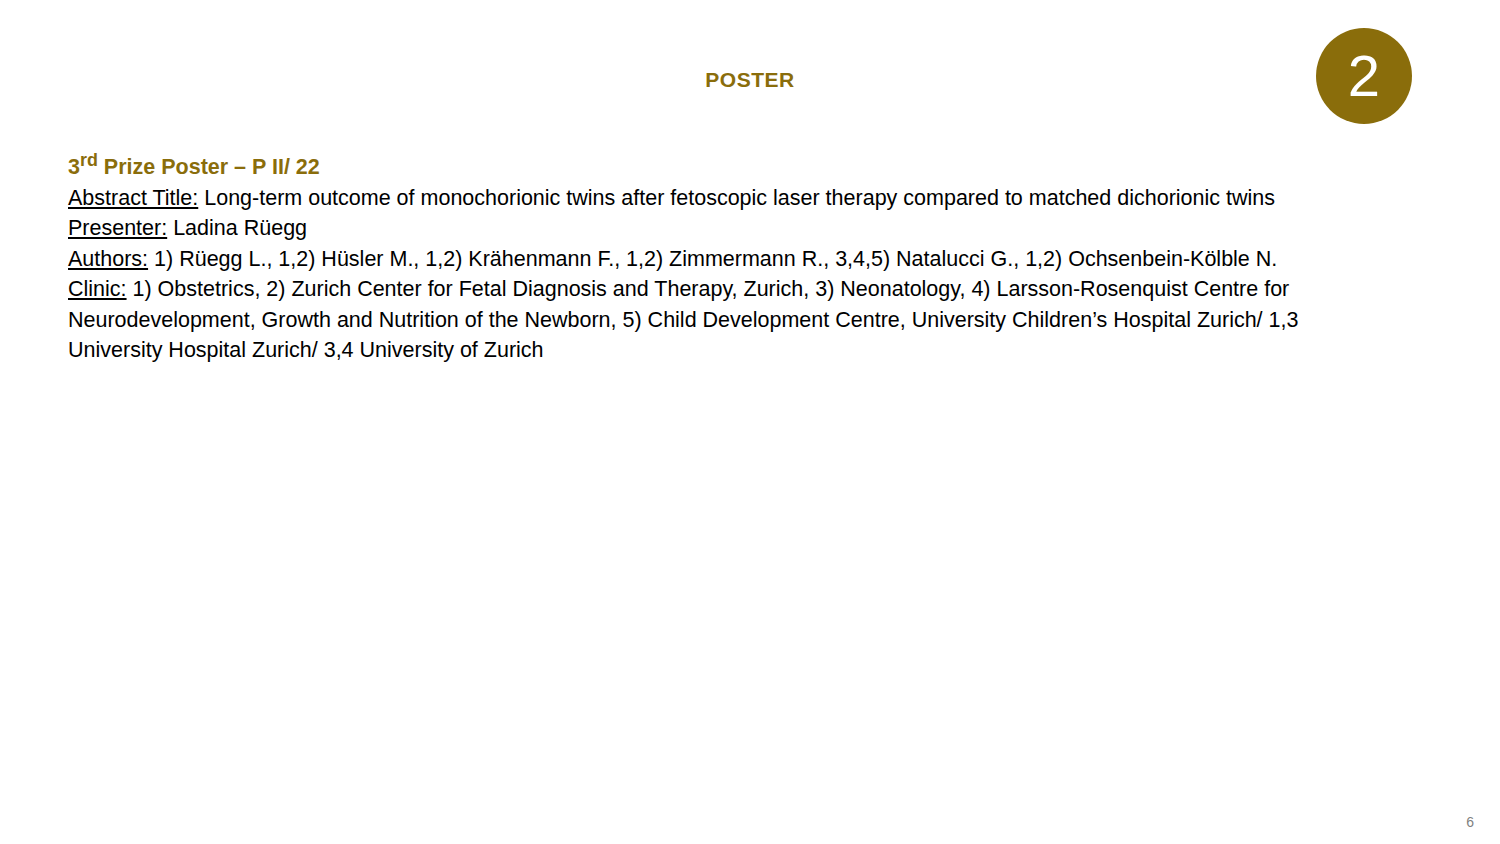POSTER
2
3rd Prize Poster – P II/ 22
Abstract Title: Long-term outcome of monochorionic twins after fetoscopic laser therapy compared to matched dichorionic twins
Presenter: Ladina Rüegg
Authors: 1) Rüegg L., 1,2) Hüsler M., 1,2) Krähenmann F., 1,2) Zimmermann R., 3,4,5) Natalucci G., 1,2) Ochsenbein-Kölble N.
Clinic: 1) Obstetrics, 2) Zurich Center for Fetal Diagnosis and Therapy, Zurich, 3) Neonatology, 4) Larsson-Rosenquist Centre for Neurodevelopment, Growth and Nutrition of the Newborn, 5) Child Development Centre, University Children’s Hospital Zurich/ 1,3 University Hospital Zurich/ 3,4 University of Zurich
6